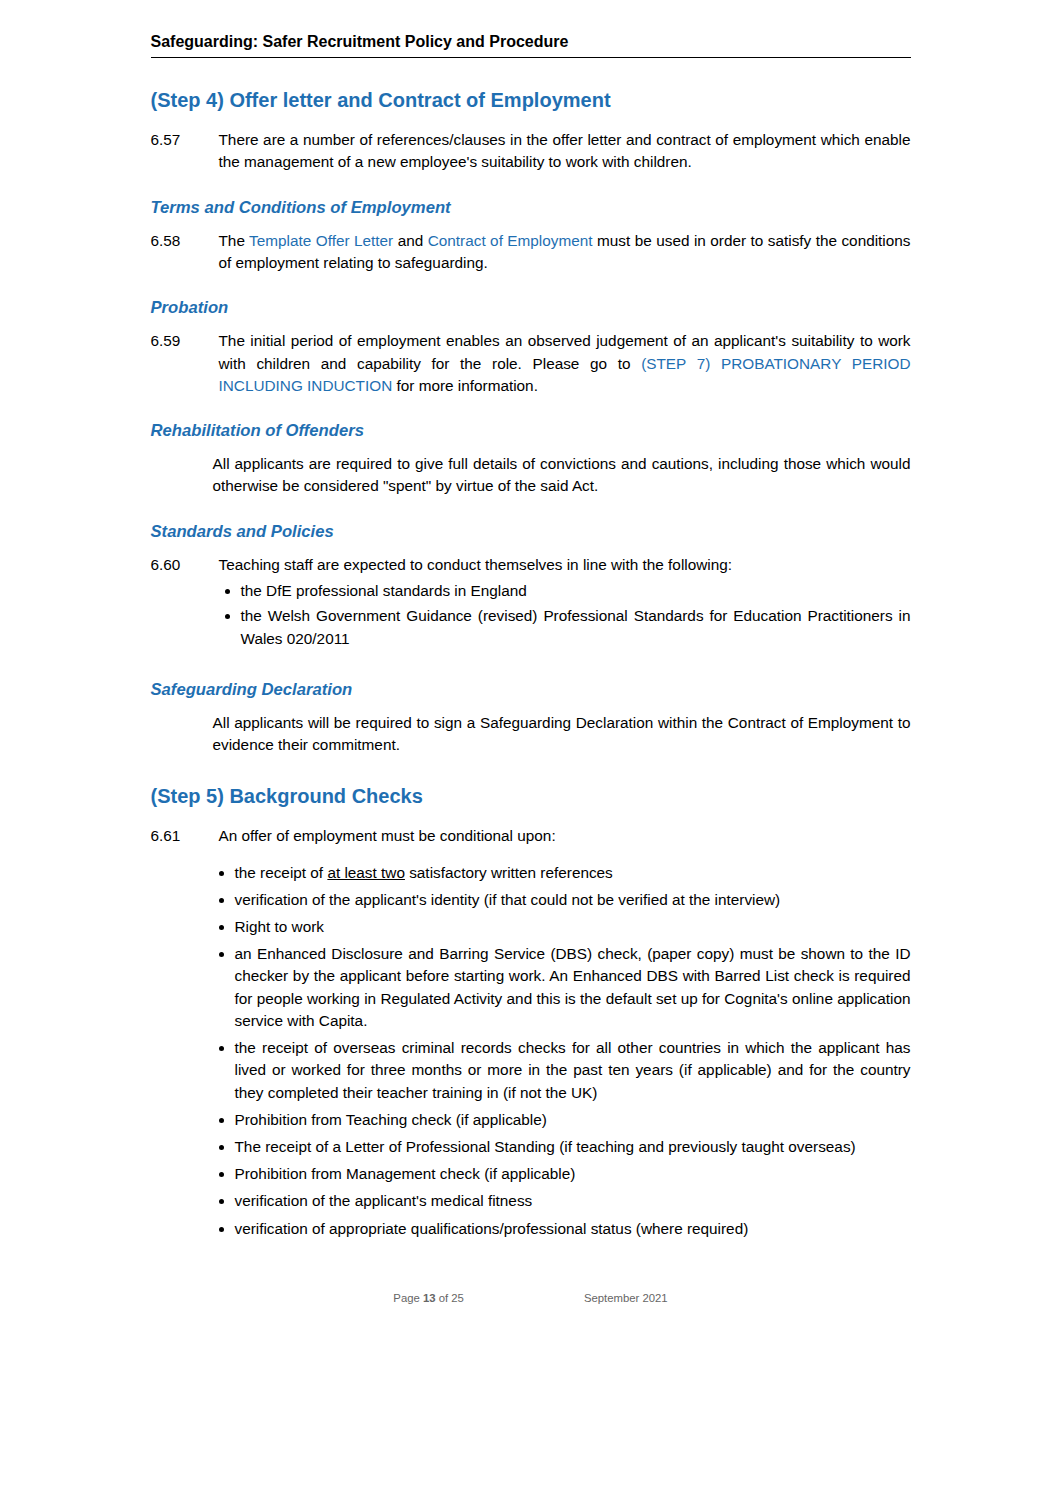Safeguarding: Safer Recruitment Policy and Procedure
(Step 4) Offer letter and Contract of Employment
6.57
There are a number of references/clauses in the offer letter and contract of employment which enable the management of a new employee's suitability to work with children.
Terms and Conditions of Employment
6.58
The Template Offer Letter and Contract of Employment must be used in order to satisfy the conditions of employment relating to safeguarding.
Probation
6.59
The initial period of employment enables an observed judgement of an applicant's suitability to work with children and capability for the role. Please go to (STEP 7) PROBATIONARY PERIOD INCLUDING INDUCTION for more information.
Rehabilitation of Offenders
All applicants are required to give full details of convictions and cautions, including those which would otherwise be considered "spent" by virtue of the said Act.
Standards and Policies
6.60
Teaching staff are expected to conduct themselves in line with the following:
the DfE professional standards in England
the Welsh Government Guidance (revised) Professional Standards for Education Practitioners in Wales 020/2011
Safeguarding Declaration
All applicants will be required to sign a Safeguarding Declaration within the Contract of Employment to evidence their commitment.
(Step 5) Background Checks
6.61
An offer of employment must be conditional upon:
the receipt of at least two satisfactory written references
verification of the applicant's identity (if that could not be verified at the interview)
Right to work
an Enhanced Disclosure and Barring Service (DBS) check, (paper copy) must be shown to the ID checker by the applicant before starting work. An Enhanced DBS with Barred List check is required for people working in Regulated Activity and this is the default set up for Cognita's online application service with Capita.
the receipt of overseas criminal records checks for all other countries in which the applicant has lived or worked for three months or more in the past ten years (if applicable) and for the country they completed their teacher training in (if not the UK)
Prohibition from Teaching check (if applicable)
The receipt of a Letter of Professional Standing (if teaching and previously taught overseas)
Prohibition from Management check (if applicable)
verification of the applicant's medical fitness
verification of appropriate qualifications/professional status (where required)
Page 13 of 25
September 2021